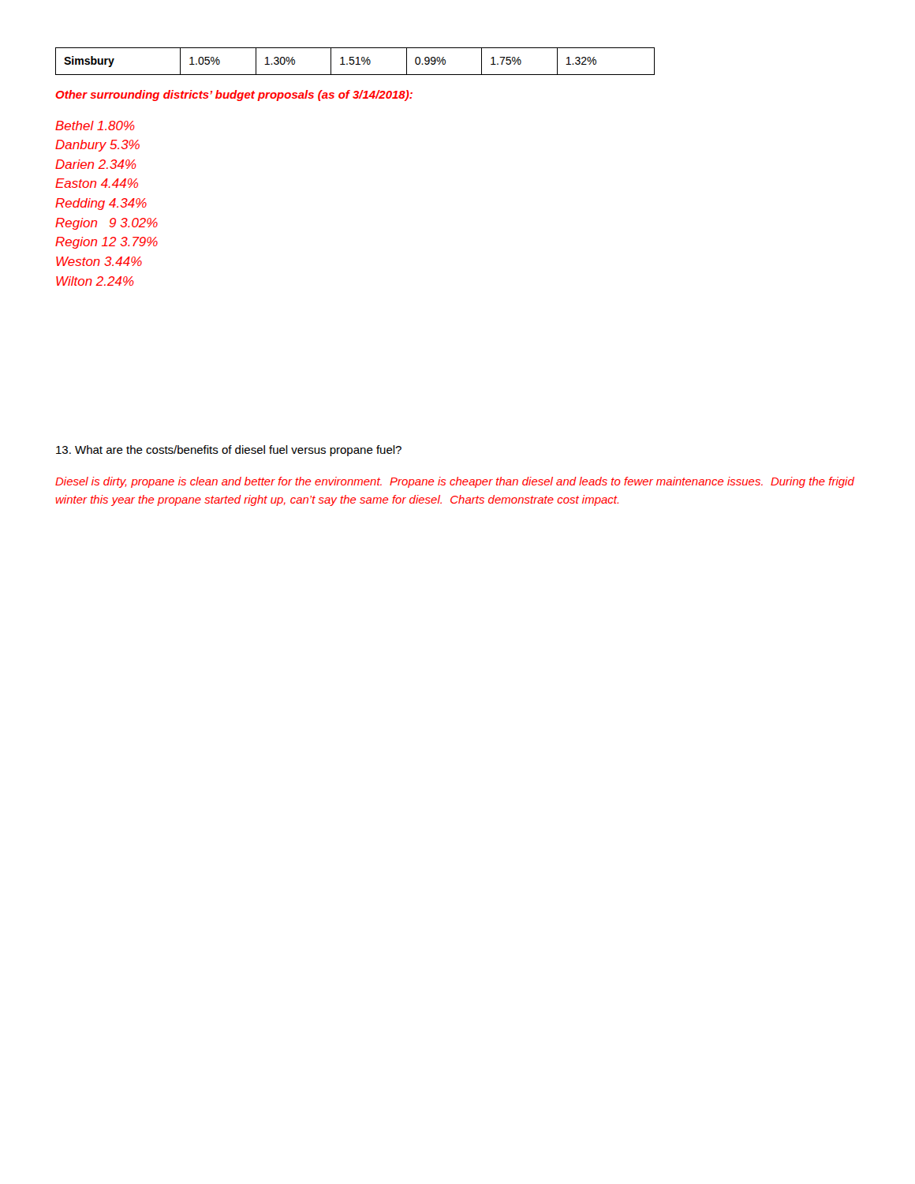| Simsbury | 1.05% | 1.30% | 1.51% | 0.99% | 1.75% | 1.32% |
Other surrounding districts’ budget proposals (as of 3/14/2018):
Bethel 1.80%
Danbury 5.3%
Darien 2.34%
Easton 4.44%
Redding 4.34%
Region 9 3.02%
Region 12 3.79%
Weston 3.44%
Wilton 2.24%
13. What are the costs/benefits of diesel fuel versus propane fuel?
Diesel is dirty, propane is clean and better for the environment. Propane is cheaper than diesel and leads to fewer maintenance issues. During the frigid winter this year the propane started right up, can’t say the same for diesel. Charts demonstrate cost impact.